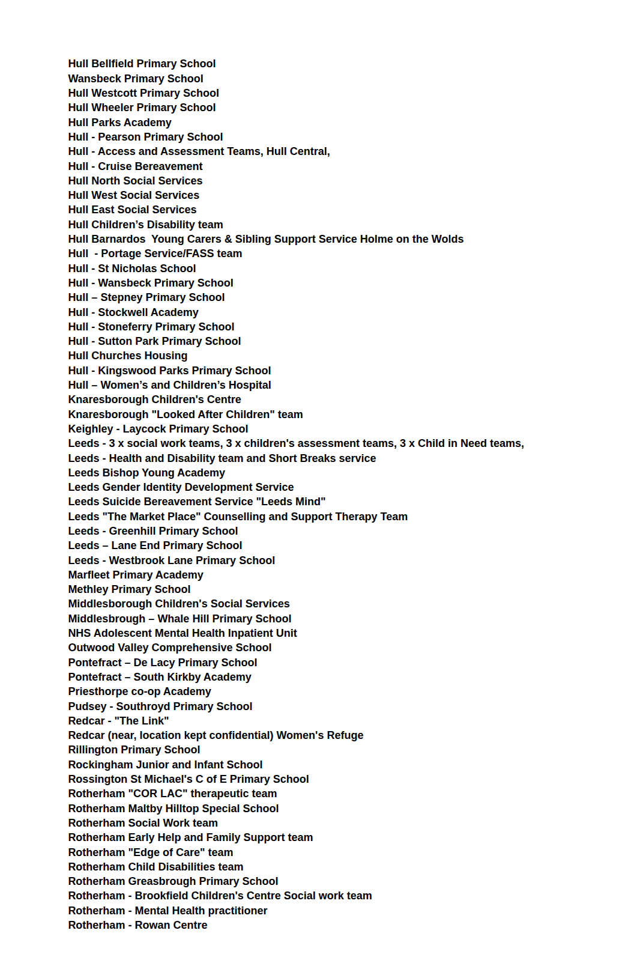Hull Bellfield Primary School
Wansbeck Primary School
Hull Westcott Primary School
Hull Wheeler Primary School
Hull Parks Academy
Hull - Pearson Primary School
Hull - Access and Assessment Teams, Hull Central,
Hull - Cruise Bereavement
Hull North Social Services
Hull West Social Services
Hull East Social Services
Hull Children’s Disability team
Hull Barnardos Young Carers & Sibling Support Service Holme on the Wolds
Hull - Portage Service/FASS team
Hull - St Nicholas School
Hull - Wansbeck Primary School
Hull – Stepney Primary School
Hull - Stockwell Academy
Hull - Stoneferry Primary School
Hull - Sutton Park Primary School
Hull Churches Housing
Hull - Kingswood Parks Primary School
Hull – Women’s and Children’s Hospital
Knaresborough Children's Centre
Knaresborough "Looked After Children" team
Keighley - Laycock Primary School
Leeds - 3 x social work teams, 3 x children's assessment teams, 3 x Child in Need teams,
Leeds - Health and Disability team and Short Breaks service
Leeds Bishop Young Academy
Leeds Gender Identity Development Service
Leeds Suicide Bereavement Service "Leeds Mind"
Leeds "The Market Place" Counselling and Support Therapy Team
Leeds - Greenhill Primary School
Leeds – Lane End Primary School
Leeds - Westbrook Lane Primary School
Marfleet Primary Academy
Methley Primary School
Middlesborough Children's Social Services
Middlesbrough – Whale Hill Primary School
NHS Adolescent Mental Health Inpatient Unit
Outwood Valley Comprehensive School
Pontefract – De Lacy Primary School
Pontefract – South Kirkby Academy
Priesthorpe co-op Academy
Pudsey - Southroyd Primary School
Redcar - "The Link"
Redcar (near, location kept confidential) Women's Refuge
Rillington Primary School
Rockingham Junior and Infant School
Rossington St Michael's C of E Primary School
Rotherham "COR LAC" therapeutic team
Rotherham Maltby Hilltop Special School
Rotherham Social Work team
Rotherham Early Help and Family Support team
Rotherham "Edge of Care" team
Rotherham Child Disabilities team
Rotherham Greasbrough Primary School
Rotherham - Brookfield Children's Centre Social work team
Rotherham - Mental Health practitioner
Rotherham - Rowan Centre